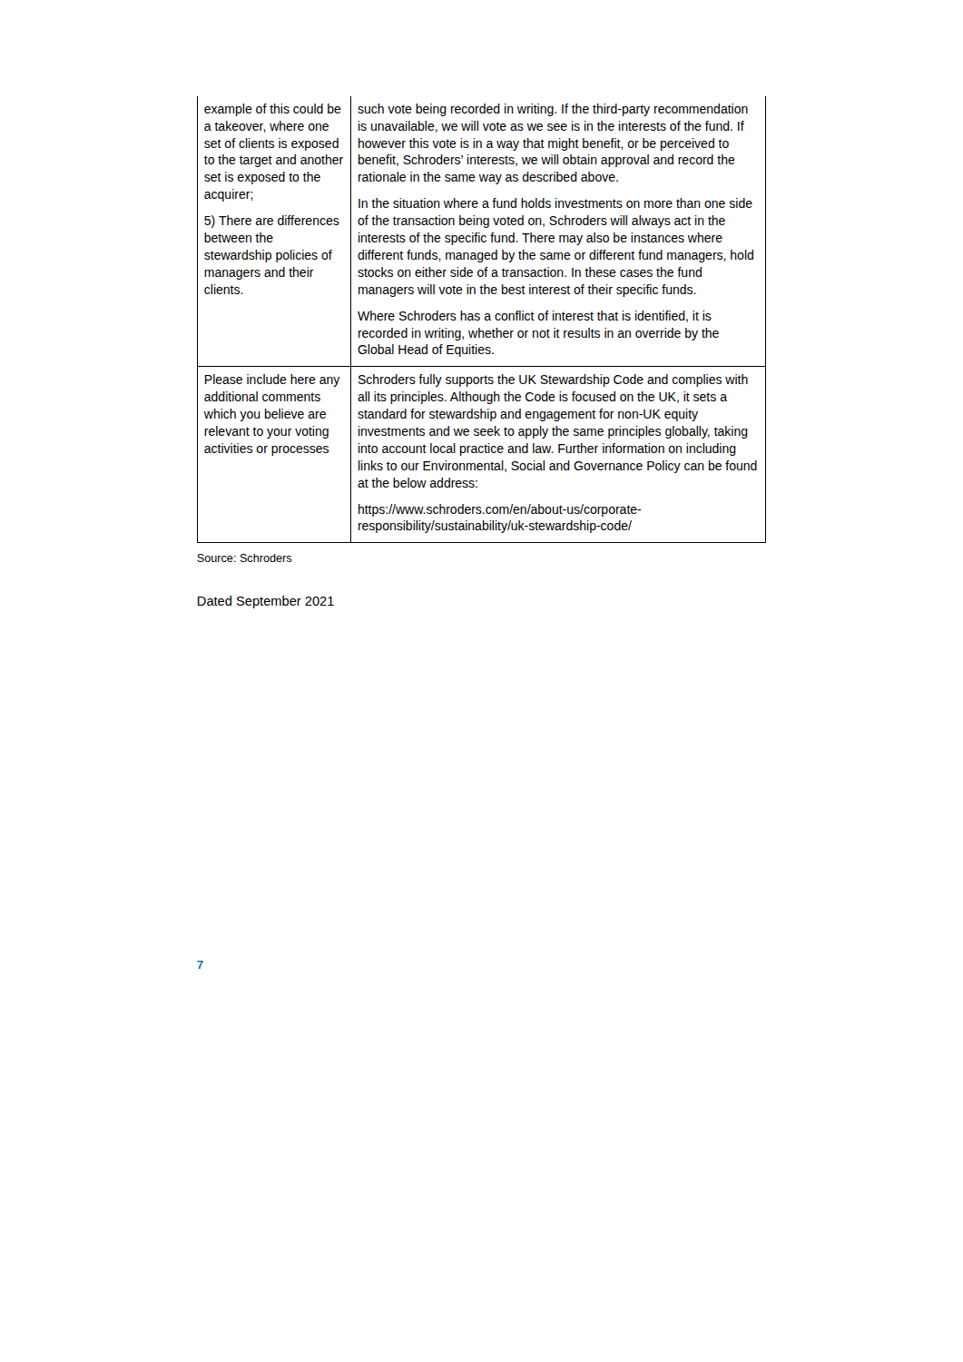| example of this could be a takeover, where one set of clients is exposed to the target and another set is exposed to the acquirer; 5) There are differences between the stewardship policies of managers and their clients. | such vote being recorded in writing. If the third-party recommendation is unavailable, we will vote as we see is in the interests of the fund. If however this vote is in a way that might benefit, or be perceived to benefit, Schroders’ interests, we will obtain approval and record the rationale in the same way as described above. In the situation where a fund holds investments on more than one side of the transaction being voted on, Schroders will always act in the interests of the specific fund. There may also be instances where different funds, managed by the same or different fund managers, hold stocks on either side of a transaction. In these cases the fund managers will vote in the best interest of their specific funds. Where Schroders has a conflict of interest that is identified, it is recorded in writing, whether or not it results in an override by the Global Head of Equities. |
| Please include here any additional comments which you believe are relevant to your voting activities or processes | Schroders fully supports the UK Stewardship Code and complies with all its principles. Although the Code is focused on the UK, it sets a standard for stewardship and engagement for non-UK equity investments and we seek to apply the same principles globally, taking into account local practice and law. Further information on including links to our Environmental, Social and Governance Policy can be found at the below address: https://www.schroders.com/en/about-us/corporate-responsibility/sustainability/uk-stewardship-code/ |
Source: Schroders
Dated September 2021
7